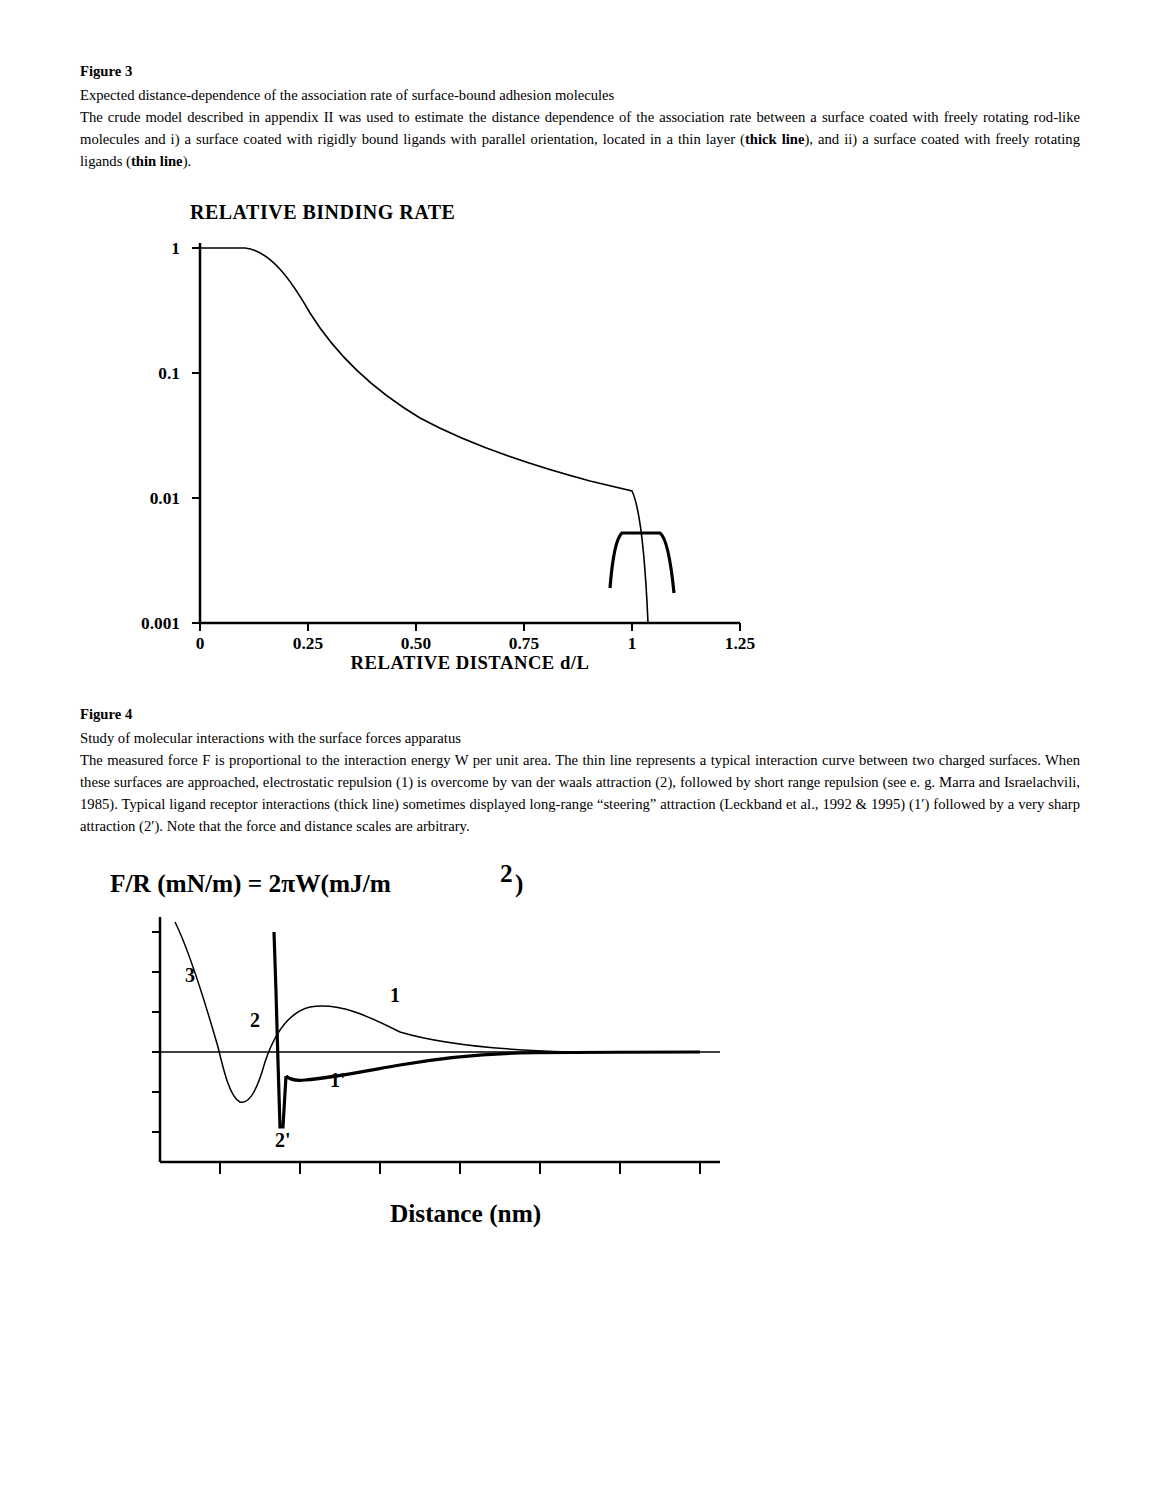Figure 3
Expected distance-dependence of the association rate of surface-bound adhesion molecules
The crude model described in appendix II was used to estimate the distance dependence of the association rate between a surface coated with freely rotating rod-like molecules and i) a surface coated with rigidly bound ligands with parallel orientation, located in a thin layer (thick line), and ii) a surface coated with freely rotating ligands (thin line).
RELATIVE BINDING RATE
1 0.1 0.01 0.001 0 0.25 0.50 0.75 1 1.25
RELATIVE DISTANCE d/L
Figure 4
Study of molecular interactions with the surface forces apparatus
The measured force F is proportional to the interaction energy W per unit area. The thin line represents a typical interaction curve between two charged surfaces. When these surfaces are approached, electrostatic repulsion (1) is overcome by van der waals attraction (2), followed by short range repulsion (see e. g. Marra and Israelachvili, 1985). Typical ligand receptor interactions (thick line) sometimes displayed long-range “steering” attraction (Leckband et al., 1992 & 1995) (1′) followed by a very sharp attraction (2′). Note that the force and distance scales are arbitrary.
F/R (mN/m) = 2πW(mJ/m 2 ) 3 2 1 1' 2' Distance (nm)